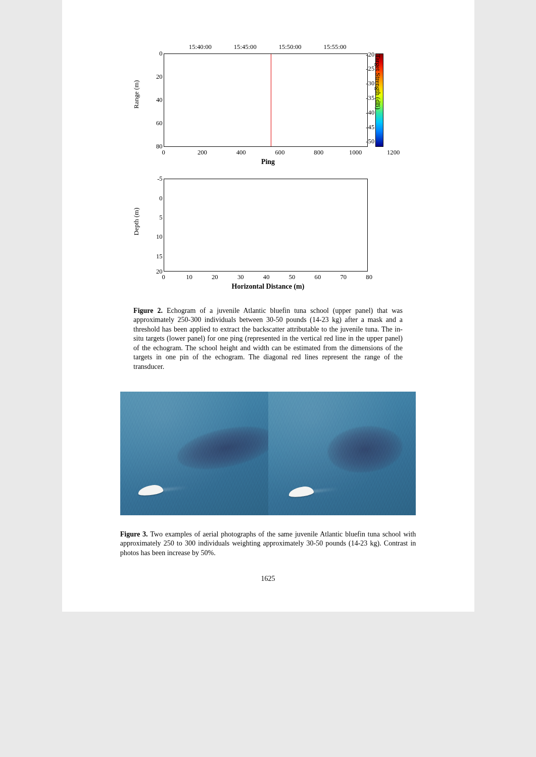15:40:00 15:45:00 15:50:00 15:55:00
Range (m)
0
20
40
60
80
0
200
400
600
800
1000
1200
Ping
-20
-25
-30
-35
-40
-45
-50
Target Strength (dB)
Depth (m)
-5
0
5
10
15
20
0
10
20
30
40
50
60
70
80
Horizontal Distance (m)
Figure 2. Echogram of a juvenile Atlantic bluefin tuna school (upper panel) that was approximately 250-300 individuals between 30-50 pounds (14-23 kg) after a mask and a threshold has been applied to extract the backscatter attributable to the juvenile tuna. The in-situ targets (lower panel) for one ping (represented in the vertical red line in the upper panel) of the echogram. The school height and width can be estimated from the dimensions of the targets in one pin of the echogram. The diagonal red lines represent the range of the transducer.
Figure 3. Two examples of aerial photographs of the same juvenile Atlantic bluefin tuna school with approximately 250 to 300 individuals weighting approximately 30-50 pounds (14-23 kg). Contrast in photos has been increase by 50%.
1625